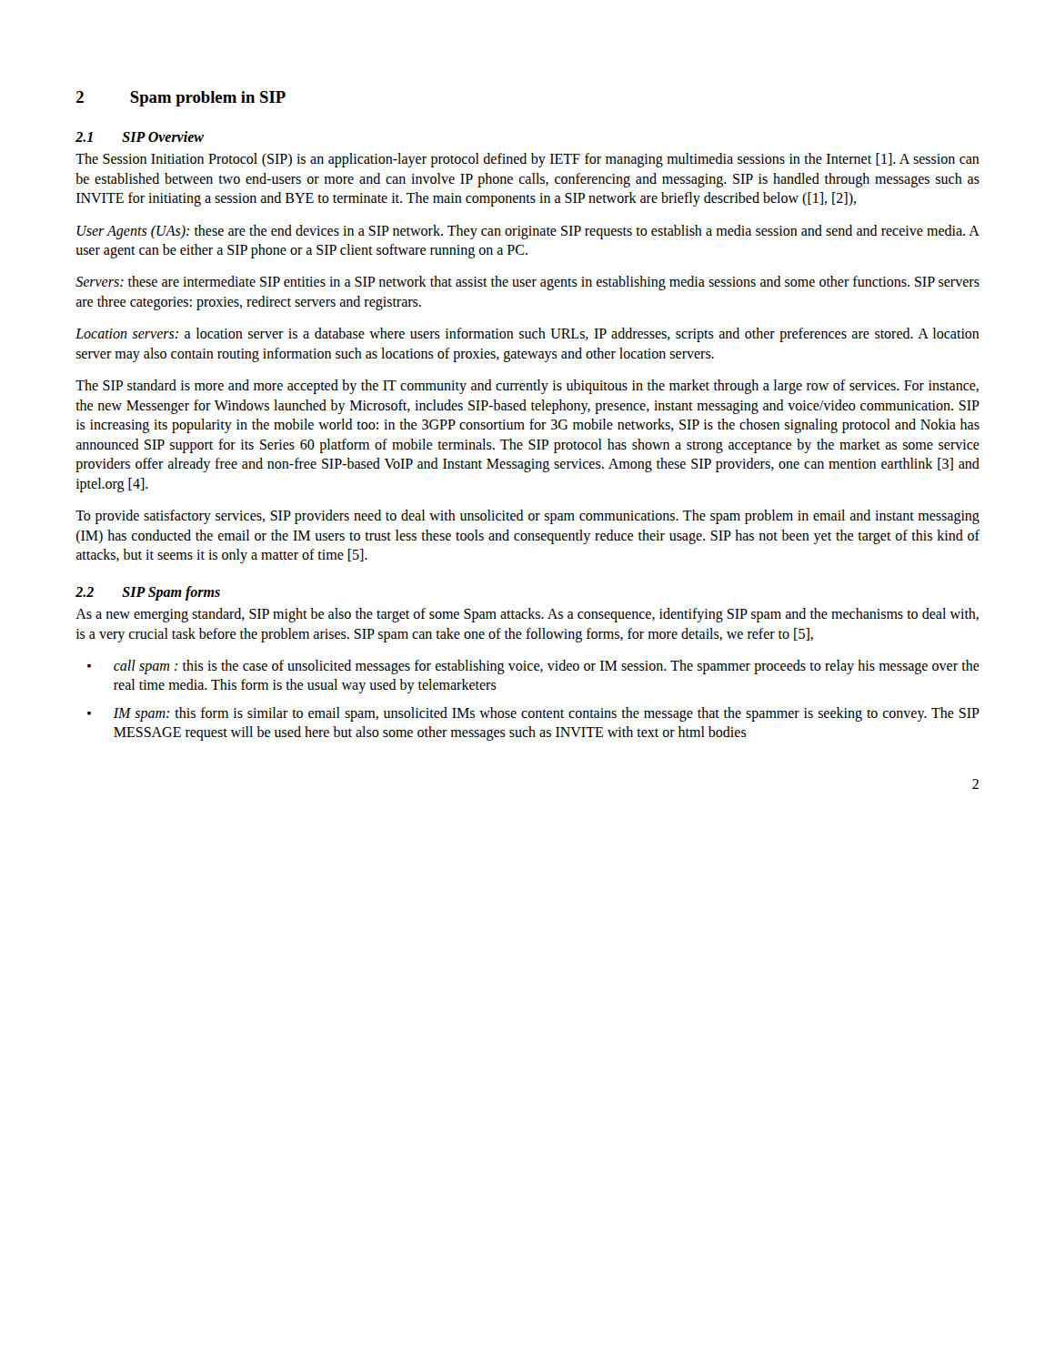2 Spam problem in SIP
2.1 SIP Overview
The Session Initiation Protocol (SIP) is an application-layer protocol defined by IETF for managing multimedia sessions in the Internet [1]. A session can be established between two end-users or more and can involve IP phone calls, conferencing and messaging. SIP is handled through messages such as INVITE for initiating a session and BYE to terminate it. The main components in a SIP network are briefly described below ([1], [2]),
User Agents (UAs): these are the end devices in a SIP network. They can originate SIP requests to establish a media session and send and receive media. A user agent can be either a SIP phone or a SIP client software running on a PC.
Servers: these are intermediate SIP entities in a SIP network that assist the user agents in establishing media sessions and some other functions. SIP servers are three categories: proxies, redirect servers and registrars.
Location servers: a location server is a database where users information such URLs, IP addresses, scripts and other preferences are stored. A location server may also contain routing information such as locations of proxies, gateways and other location servers.
The SIP standard is more and more accepted by the IT community and currently is ubiquitous in the market through a large row of services. For instance, the new Messenger for Windows launched by Microsoft, includes SIP-based telephony, presence, instant messaging and voice/video communication. SIP is increasing its popularity in the mobile world too: in the 3GPP consortium for 3G mobile networks, SIP is the chosen signaling protocol and Nokia has announced SIP support for its Series 60 platform of mobile terminals. The SIP protocol has shown a strong acceptance by the market as some service providers offer already free and non-free SIP-based VoIP and Instant Messaging services. Among these SIP providers, one can mention earthlink [3] and iptel.org [4].
To provide satisfactory services, SIP providers need to deal with unsolicited or spam communications. The spam problem in email and instant messaging (IM) has conducted the email or the IM users to trust less these tools and consequently reduce their usage. SIP has not been yet the target of this kind of attacks, but it seems it is only a matter of time [5].
2.2 SIP Spam forms
As a new emerging standard, SIP might be also the target of some Spam attacks. As a consequence, identifying SIP spam and the mechanisms to deal with, is a very crucial task before the problem arises. SIP spam can take one of the following forms, for more details, we refer to [5],
call spam : this is the case of unsolicited messages for establishing voice, video or IM session. The spammer proceeds to relay his message over the real time media. This form is the usual way used by telemarketers
IM spam: this form is similar to email spam, unsolicited IMs whose content contains the message that the spammer is seeking to convey. The SIP MESSAGE request will be used here but also some other messages such as INVITE with text or html bodies
2